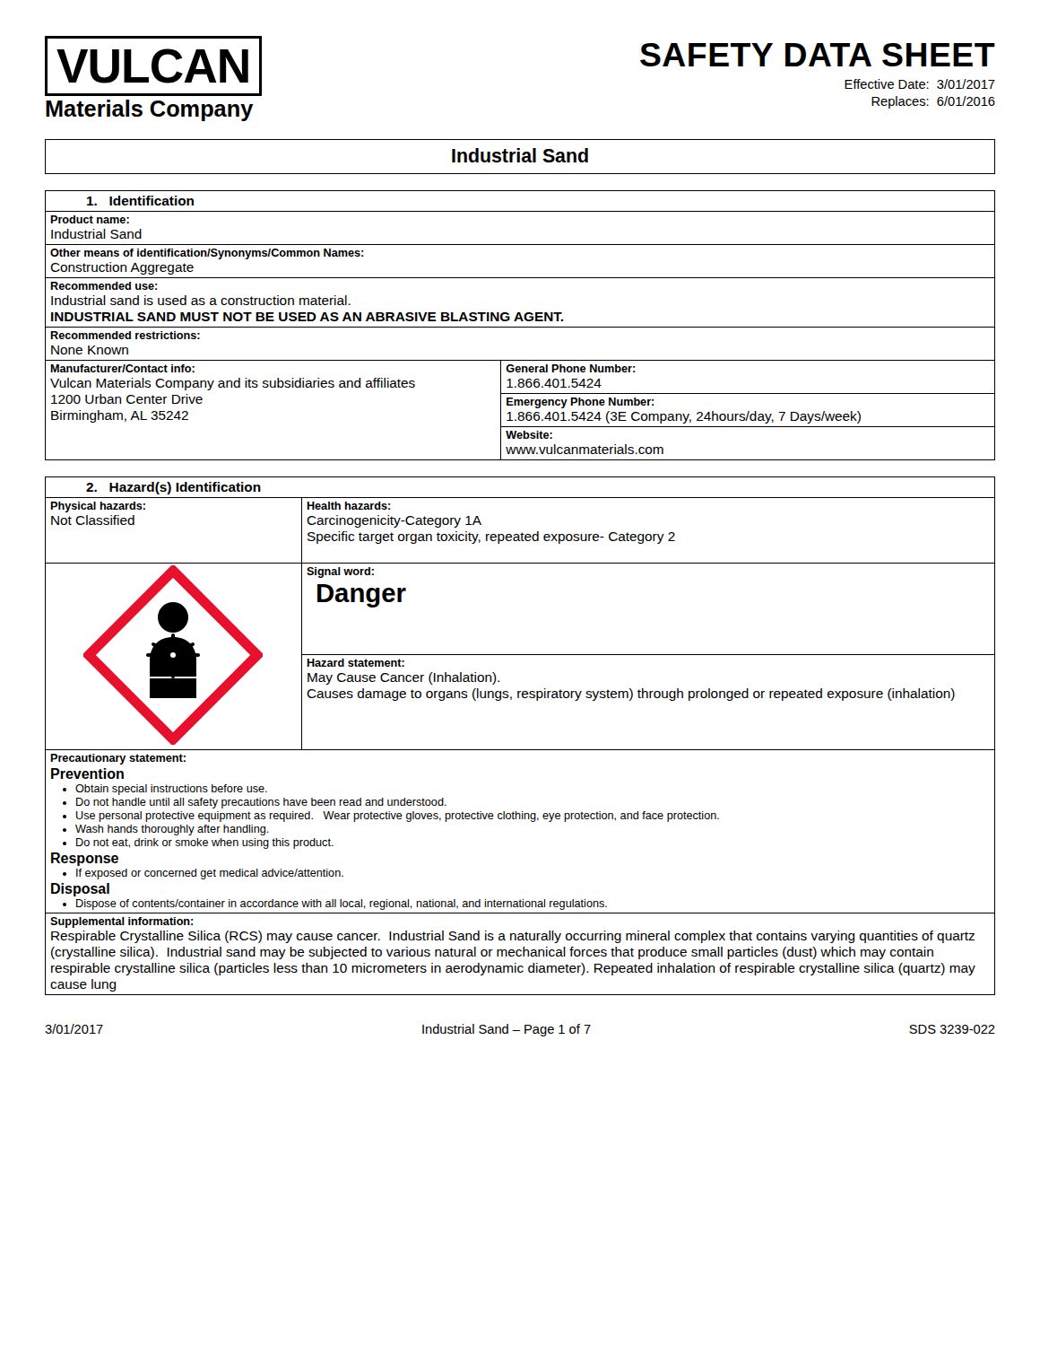VULCAN
Materials Company
SAFETY DATA SHEET
Effective Date: 3/01/2017
Replaces: 6/01/2016
Industrial Sand
| 1. Identification |
| Product name: Industrial Sand |
| Other means of identification/Synonyms/Common Names: Construction Aggregate |
| Recommended use: Industrial sand is used as a construction material. INDUSTRIAL SAND MUST NOT BE USED AS AN ABRASIVE BLASTING AGENT. |
| Recommended restrictions: None Known |
| Manufacturer/Contact info: Vulcan Materials Company and its subsidiaries and affiliates 1200 Urban Center Drive Birmingham, AL 35242 | / General Phone Number: 1.866.401.5424 / / Emergency Phone Number: 1.866.401.5424 (3E Company, 24hours/day, 7 Days/week) / / Website: www.vulcanmaterials.com / |
| 2. Hazard(s) Identification |
| Physical hazards: Not Classified | Health hazards: Carcinogenicity-Category 1A Specific target organ toxicity, repeated exposure- Category 2 |
| | Signal word: Danger |
| Hazard statement: May Cause Cancer (Inhalation). Causes damage to organs (lungs, respiratory system) through prolonged or repeated exposure (inhalation) |
| Precautionary statement: Prevention Obtain special instructions before use. Do not handle until all safety precautions have been read and understood. Use personal protective equipment as required. Wear protective gloves, protective clothing, eye protection, and face protection. Wash hands thoroughly after handling. Do not eat, drink or smoke when using this product. Response If exposed or concerned get medical advice/attention. Disposal Dispose of contents/container in accordance with all local, regional, national, and international regulations. |
| Supplemental information: Respirable Crystalline Silica (RCS) may cause cancer. Industrial Sand is a naturally occurring mineral complex that contains varying quantities of quartz (crystalline silica). Industrial sand may be subjected to various natural or mechanical forces that produce small particles (dust) which may contain respirable crystalline silica (particles less than 10 micrometers in aerodynamic diameter). Repeated inhalation of respirable crystalline silica (quartz) may cause lung |
3/01/2017
Industrial Sand – Page 1 of 7
SDS 3239-022